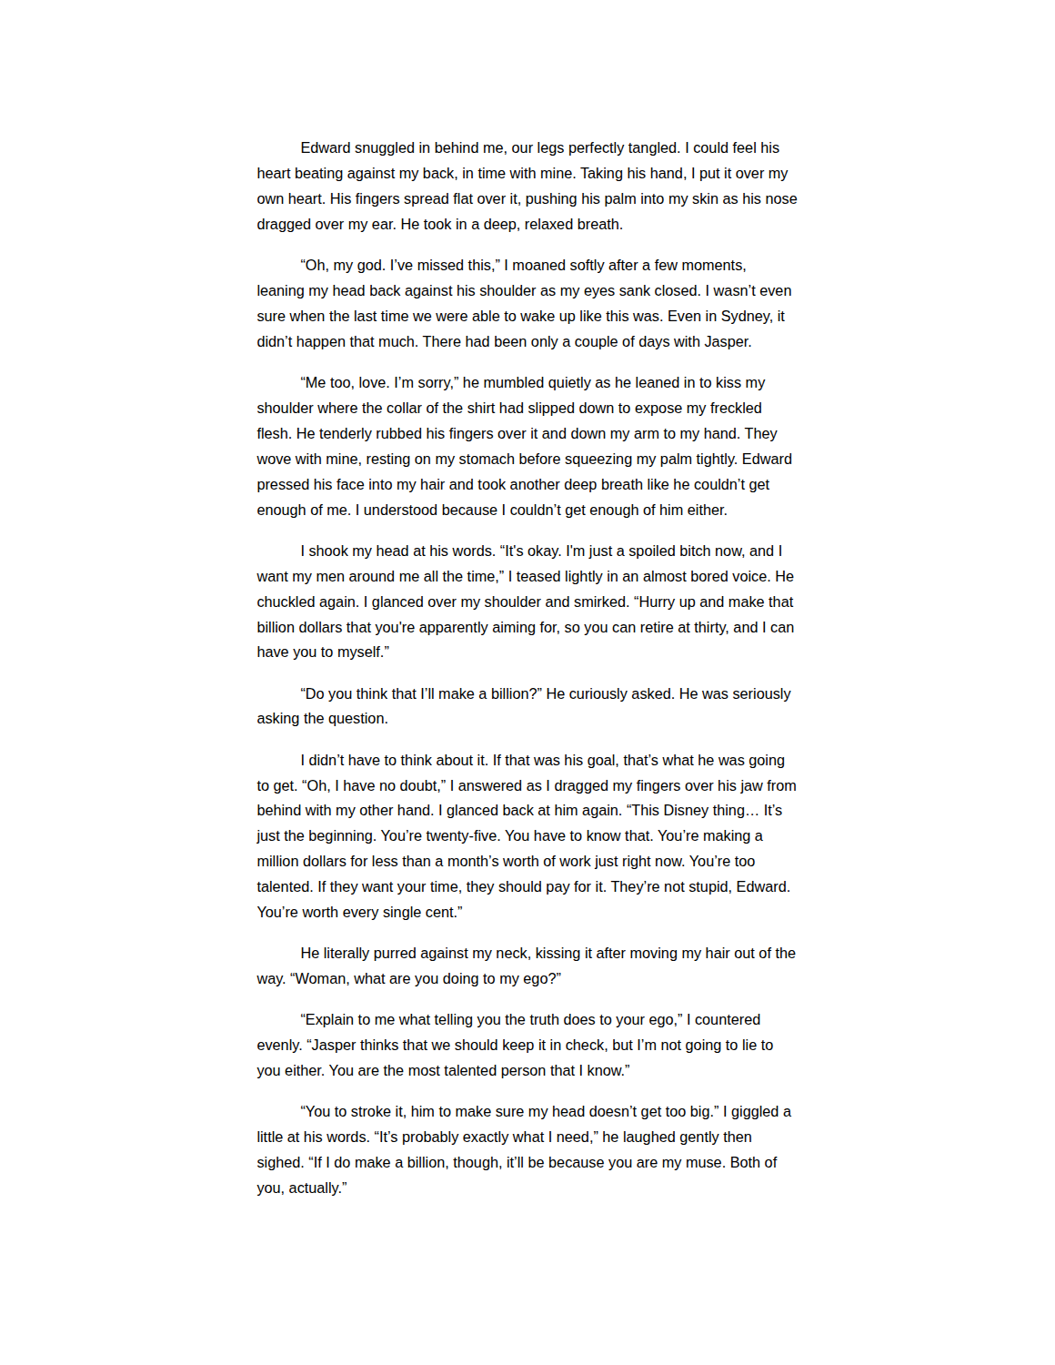Edward snuggled in behind me, our legs perfectly tangled. I could feel his heart beating against my back, in time with mine. Taking his hand, I put it over my own heart. His fingers spread flat over it, pushing his palm into my skin as his nose dragged over my ear. He took in a deep, relaxed breath.
“Oh, my god. I’ve missed this,” I moaned softly after a few moments, leaning my head back against his shoulder as my eyes sank closed. I wasn’t even sure when the last time we were able to wake up like this was. Even in Sydney, it didn’t happen that much. There had been only a couple of days with Jasper.
“Me too, love. I’m sorry,” he mumbled quietly as he leaned in to kiss my shoulder where the collar of the shirt had slipped down to expose my freckled flesh. He tenderly rubbed his fingers over it and down my arm to my hand. They wove with mine, resting on my stomach before squeezing my palm tightly. Edward pressed his face into my hair and took another deep breath like he couldn’t get enough of me. I understood because I couldn’t get enough of him either.
I shook my head at his words. “It's okay. I'm just a spoiled bitch now, and I want my men around me all the time,” I teased lightly in an almost bored voice. He chuckled again. I glanced over my shoulder and smirked. “Hurry up and make that billion dollars that you're apparently aiming for, so you can retire at thirty, and I can have you to myself.”
“Do you think that I’ll make a billion?” He curiously asked. He was seriously asking the question.
I didn’t have to think about it. If that was his goal, that’s what he was going to get. “Oh, I have no doubt,” I answered as I dragged my fingers over his jaw from behind with my other hand. I glanced back at him again. “This Disney thing… It’s just the beginning. You’re twenty-five. You have to know that. You’re making a million dollars for less than a month’s worth of work just right now. You’re too talented. If they want your time, they should pay for it. They’re not stupid, Edward. You’re worth every single cent.”
He literally purred against my neck, kissing it after moving my hair out of the way. “Woman, what are you doing to my ego?”
“Explain to me what telling you the truth does to your ego,” I countered evenly. “Jasper thinks that we should keep it in check, but I’m not going to lie to you either. You are the most talented person that I know.”
“You to stroke it, him to make sure my head doesn’t get too big.” I giggled a little at his words. “It’s probably exactly what I need,” he laughed gently then sighed. “If I do make a billion, though, it’ll be because you are my muse. Both of you, actually.”